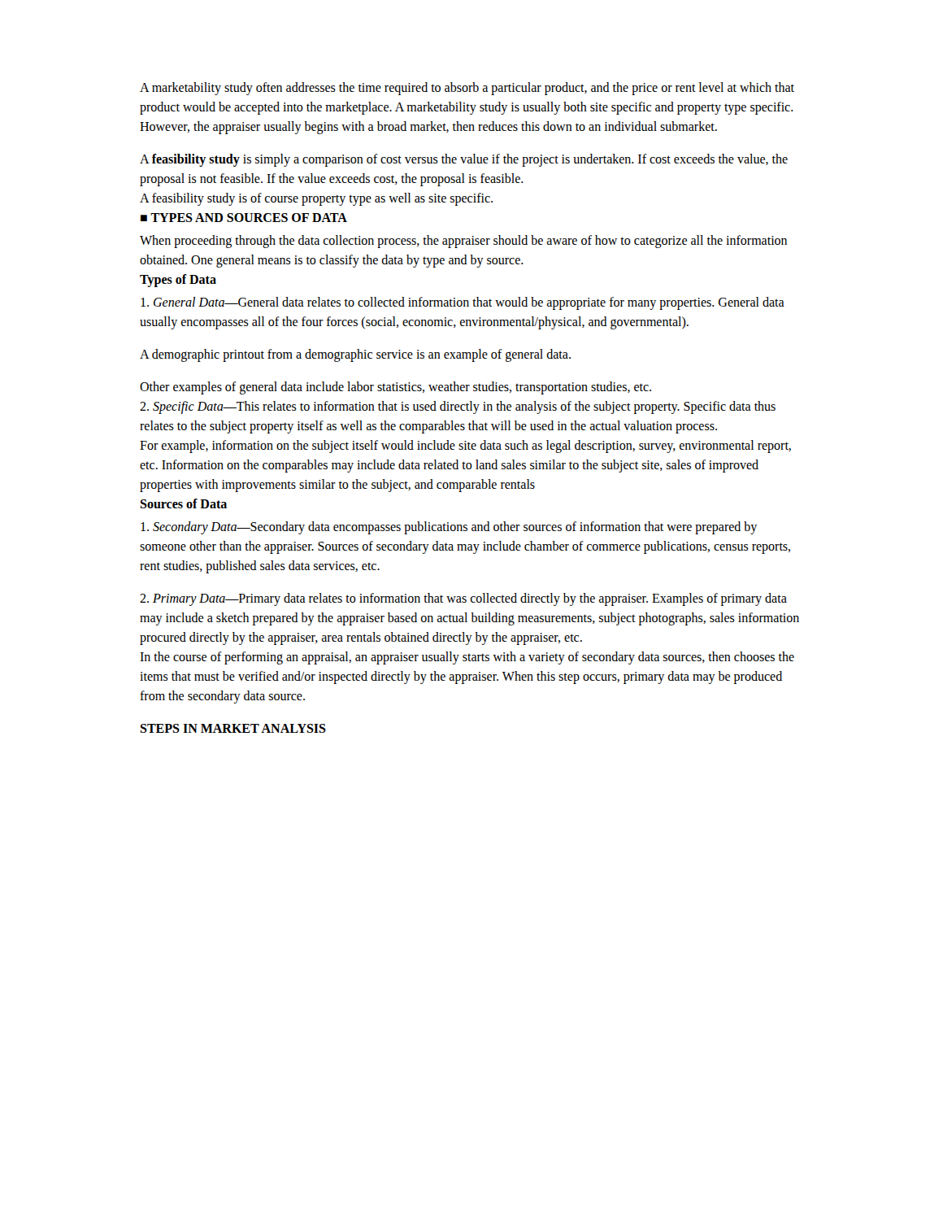A marketability study often addresses the time required to absorb a particular product, and the price or rent level at which that product would be accepted into the marketplace. A marketability study is usually both site specific and property type specific. However, the appraiser usually begins with a broad market, then reduces this down to an individual submarket.
A feasibility study is simply a comparison of cost versus the value if the project is undertaken. If cost exceeds the value, the proposal is not feasible. If the value exceeds cost, the proposal is feasible.
A feasibility study is of course property type as well as site specific.
■ TYPES AND SOURCES OF DATA
When proceeding through the data collection process, the appraiser should be aware of how to categorize all the information obtained. One general means is to classify the data by type and by source.
Types of Data
1. General Data—General data relates to collected information that would be appropriate for many properties. General data usually encompasses all of the four forces (social, economic, environmental/physical, and governmental).
A demographic printout from a demographic service is an example of general data.
Other examples of general data include labor statistics, weather studies, transportation studies, etc.
2. Specific Data—This relates to information that is used directly in the analysis of the subject property. Specific data thus relates to the subject property itself as well as the comparables that will be used in the actual valuation process.
For example, information on the subject itself would include site data such as legal description, survey, environmental report, etc. Information on the comparables may include data related to land sales similar to the subject site, sales of improved properties with improvements similar to the subject, and comparable rentals
Sources of Data
1. Secondary Data—Secondary data encompasses publications and other sources of information that were prepared by someone other than the appraiser. Sources of secondary data may include chamber of commerce publications, census reports, rent studies, published sales data services, etc.
2. Primary Data—Primary data relates to information that was collected directly by the appraiser. Examples of primary data may include a sketch prepared by the appraiser based on actual building measurements, subject photographs, sales information procured directly by the appraiser, area rentals obtained directly by the appraiser, etc.
In the course of performing an appraisal, an appraiser usually starts with a variety of secondary data sources, then chooses the items that must be verified and/or inspected directly by the appraiser. When this step occurs, primary data may be produced from the secondary data source.
STEPS IN MARKET ANALYSIS